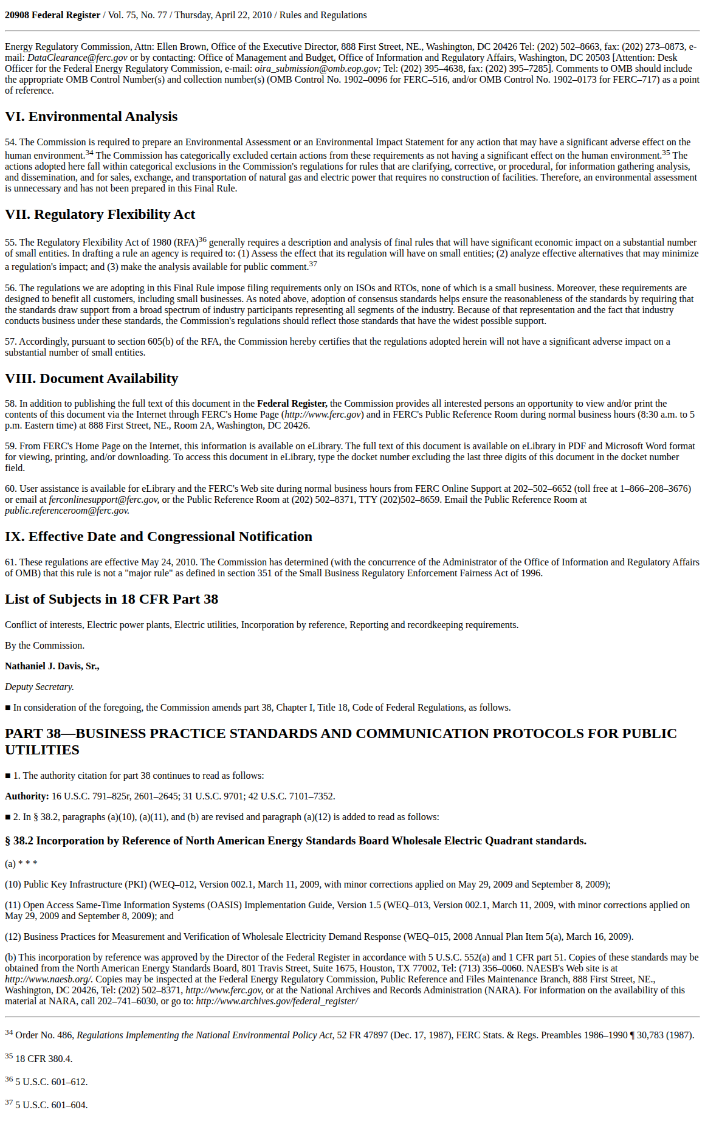20908 Federal Register / Vol. 75, No. 77 / Thursday, April 22, 2010 / Rules and Regulations
Energy Regulatory Commission, Attn: Ellen Brown, Office of the Executive Director, 888 First Street, NE., Washington, DC 20426 Tel: (202) 502–8663, fax: (202) 273–0873, e-mail: DataClearance@ferc.gov or by contacting: Office of Management and Budget, Office of Information and Regulatory Affairs, Washington, DC 20503 [Attention: Desk Officer for the Federal Energy Regulatory Commission, e-mail: oira_submission@omb.eop.gov; Tel: (202) 395–4638, fax: (202) 395–7285]. Comments to OMB should include the appropriate OMB Control Number(s) and collection number(s) (OMB Control No. 1902–0096 for FERC–516, and/or OMB Control No. 1902–0173 for FERC–717) as a point of reference.
VI. Environmental Analysis
54. The Commission is required to prepare an Environmental Assessment or an Environmental Impact Statement for any action that may have a significant adverse effect on the human environment.34 The Commission has categorically excluded certain actions from these requirements as not having a significant effect on the human environment.35 The actions adopted here fall within categorical exclusions in the Commission's regulations for rules that are clarifying, corrective, or procedural, for information gathering analysis, and dissemination, and for sales, exchange, and transportation of natural gas and electric power that requires no construction of facilities. Therefore, an environmental assessment is unnecessary and has not been prepared in this Final Rule.
VII. Regulatory Flexibility Act
55. The Regulatory Flexibility Act of 1980 (RFA)36 generally requires a description and analysis of final rules that will have significant economic impact on a substantial number of small entities. In drafting a rule an agency is required to: (1) Assess the effect that its regulation will have on small entities; (2) analyze effective alternatives that may minimize a regulation's impact; and (3) make the analysis available for public comment.37
56. The regulations we are adopting in this Final Rule impose filing requirements only on ISOs and RTOs, none of which is a small business. Moreover, these requirements are designed to benefit all customers, including small businesses. As noted above, adoption of consensus standards helps ensure the reasonableness of the standards by requiring that the standards draw support from a broad spectrum of industry participants representing all segments of the industry. Because of that representation and the fact that industry conducts business under these standards, the Commission's regulations should reflect those standards that have the widest possible support.
57. Accordingly, pursuant to section 605(b) of the RFA, the Commission hereby certifies that the regulations adopted herein will not have a significant adverse impact on a substantial number of small entities.
VIII. Document Availability
58. In addition to publishing the full text of this document in the Federal Register, the Commission provides all interested persons an opportunity to view and/or print the contents of this document via the Internet through FERC's Home Page (http://www.ferc.gov) and in FERC's Public Reference Room during normal business hours (8:30 a.m. to 5 p.m. Eastern time) at 888 First Street, NE., Room 2A, Washington, DC 20426.
59. From FERC's Home Page on the Internet, this information is available on eLibrary. The full text of this document is available on eLibrary in PDF and Microsoft Word format for viewing, printing, and/or downloading. To access this document in eLibrary, type the docket number excluding the last three digits of this document in the docket number field.
60. User assistance is available for eLibrary and the FERC's Web site during normal business hours from FERC Online Support at 202–502–6652 (toll free at 1–866–208–3676) or email at ferconlinesupport@ferc.gov, or the Public Reference Room at (202) 502–8371, TTY (202)502–8659. Email the Public Reference Room at public.referenceroom@ferc.gov.
IX. Effective Date and Congressional Notification
61. These regulations are effective May 24, 2010. The Commission has determined (with the concurrence of the Administrator of the Office of Information and Regulatory Affairs of OMB) that this rule is not a "major rule" as defined in section 351 of the Small Business Regulatory Enforcement Fairness Act of 1996.
List of Subjects in 18 CFR Part 38
Conflict of interests, Electric power plants, Electric utilities, Incorporation by reference, Reporting and recordkeeping requirements.
By the Commission.
Nathaniel J. Davis, Sr.,
Deputy Secretary.
■ In consideration of the foregoing, the Commission amends part 38, Chapter I, Title 18, Code of Federal Regulations, as follows.
PART 38—BUSINESS PRACTICE STANDARDS AND COMMUNICATION PROTOCOLS FOR PUBLIC UTILITIES
■ 1. The authority citation for part 38 continues to read as follows:
Authority: 16 U.S.C. 791–825r, 2601–2645; 31 U.S.C. 9701; 42 U.S.C. 7101–7352.
■ 2. In § 38.2, paragraphs (a)(10), (a)(11), and (b) are revised and paragraph (a)(12) is added to read as follows:
§ 38.2 Incorporation by Reference of North American Energy Standards Board Wholesale Electric Quadrant standards.
(a) * * *
(10) Public Key Infrastructure (PKI) (WEQ–012, Version 002.1, March 11, 2009, with minor corrections applied on May 29, 2009 and September 8, 2009);
(11) Open Access Same-Time Information Systems (OASIS) Implementation Guide, Version 1.5 (WEQ–013, Version 002.1, March 11, 2009, with minor corrections applied on May 29, 2009 and September 8, 2009); and
(12) Business Practices for Measurement and Verification of Wholesale Electricity Demand Response (WEQ–015, 2008 Annual Plan Item 5(a), March 16, 2009).
(b) This incorporation by reference was approved by the Director of the Federal Register in accordance with 5 U.S.C. 552(a) and 1 CFR part 51. Copies of these standards may be obtained from the North American Energy Standards Board, 801 Travis Street, Suite 1675, Houston, TX 77002, Tel: (713) 356–0060. NAESB's Web site is at http://www.naesb.org/. Copies may be inspected at the Federal Energy Regulatory Commission, Public Reference and Files Maintenance Branch, 888 First Street, NE., Washington, DC 20426, Tel: (202) 502–8371, http://www.ferc.gov, or at the National Archives and Records Administration (NARA). For information on the availability of this material at NARA, call 202–741–6030, or go to: http://www.archives.gov/federal_register/
34 Order No. 486, Regulations Implementing the National Environmental Policy Act, 52 FR 47897 (Dec. 17, 1987), FERC Stats. & Regs. Preambles 1986–1990 ¶ 30,783 (1987).
35 18 CFR 380.4.
36 5 U.S.C. 601–612.
37 5 U.S.C. 601–604.